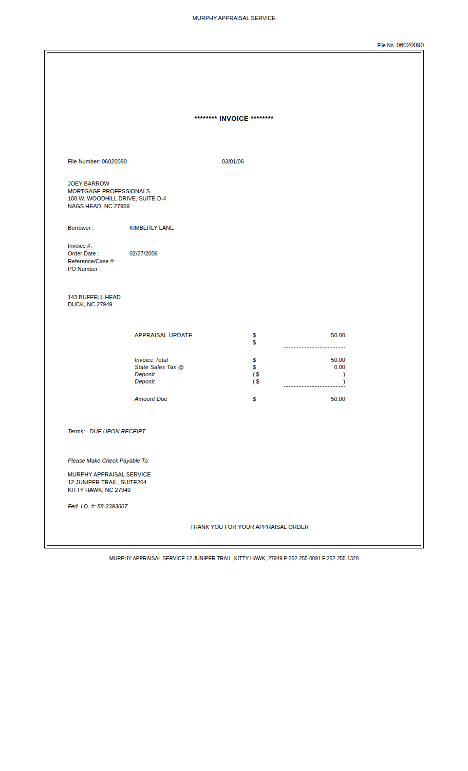MURPHY APPRAISAL SERVICE
File No. 06020090
******** INVOICE ********
File Number: 06020090
03/01/06
JOEY BARROW
MORTGAGE PROFESSIONALS
108 W. WOODHILL DRIVE, SUITE D-4
NAGS HEAD, NC 27959
Borrower : KIMBERLY LANE
Invoice #:
Order Date : 02/27/2006
Reference/Case #:
PO Number :
143 BUFFELL HEAD
DUCK, NC 27949
| APPRAISAL UPDATE | $ | 50.00 |
| | $ | |
| Invoice Total | $ | 50.00 |
| State Sales Tax @ | $ | 0.00 |
| Deposit | ( $ | ) |
| Deposit | ( $ | ) |
| Amount Due | $ | 50.00 |
Terms: DUE UPON RECEIPT
Please Make Check Payable To:
MURPHY APPRAISAL SERVICE
12 JUNIPER TRAIL, SUITE204
KITTY HAWK, NC 27949
Fed. I.D. #: 58-2393607
THANK YOU FOR YOUR APPRAISAL ORDER
MURPHY APPRAISAL SERVICE 12 JUNIPER TRAIL, KITTY HAWK, 27949 P:252-255-0091 F:252-255-1320